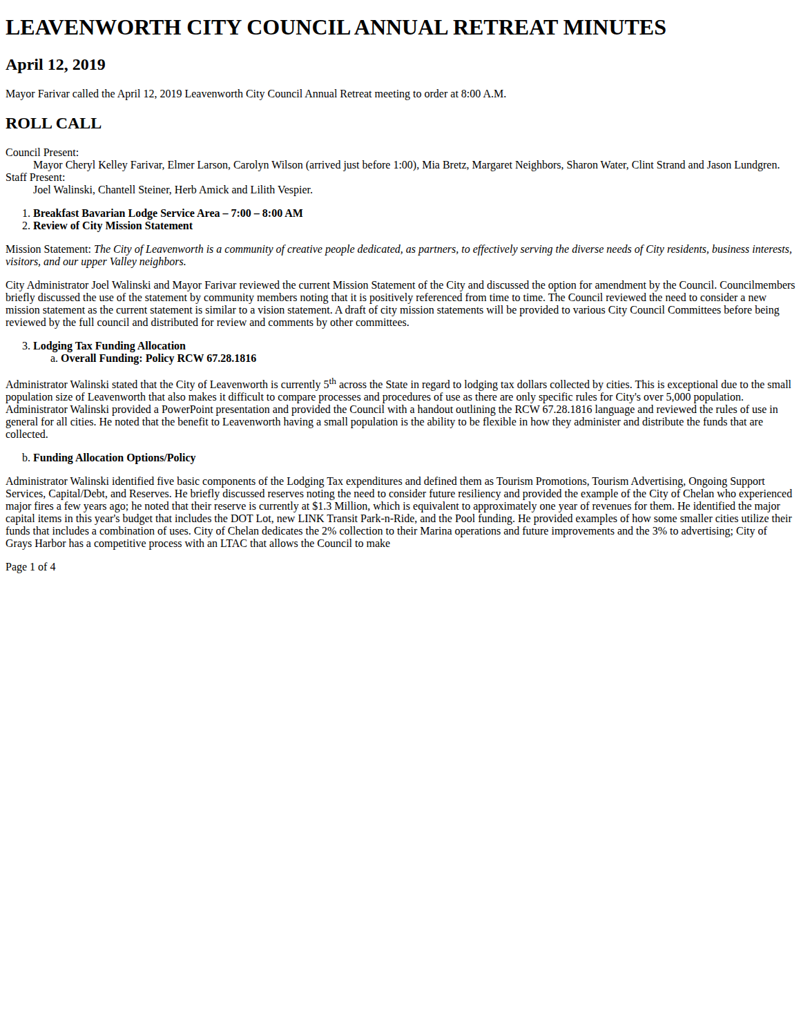LEAVENWORTH CITY COUNCIL ANNUAL RETREAT MINUTES
April 12, 2019
Mayor Farivar called the April 12, 2019 Leavenworth City Council Annual Retreat meeting to order at 8:00 A.M.
ROLL CALL
Council Present:
Mayor Cheryl Kelley Farivar, Elmer Larson, Carolyn Wilson (arrived just before 1:00), Mia Bretz, Margaret Neighbors, Sharon Water, Clint Strand and Jason Lundgren.
Staff Present:
Joel Walinski, Chantell Steiner, Herb Amick and Lilith Vespier.
Breakfast Bavarian Lodge Service Area – 7:00 – 8:00 AM
Review of City Mission Statement
Mission Statement: The City of Leavenworth is a community of creative people dedicated, as partners, to effectively serving the diverse needs of City residents, business interests, visitors, and our upper Valley neighbors.
City Administrator Joel Walinski and Mayor Farivar reviewed the current Mission Statement of the City and discussed the option for amendment by the Council. Councilmembers briefly discussed the use of the statement by community members noting that it is positively referenced from time to time. The Council reviewed the need to consider a new mission statement as the current statement is similar to a vision statement. A draft of city mission statements will be provided to various City Council Committees before being reviewed by the full council and distributed for review and comments by other committees.
Lodging Tax Funding Allocation
Overall Funding: Policy RCW 67.28.1816
Administrator Walinski stated that the City of Leavenworth is currently 5th across the State in regard to lodging tax dollars collected by cities. This is exceptional due to the small population size of Leavenworth that also makes it difficult to compare processes and procedures of use as there are only specific rules for City's over 5,000 population. Administrator Walinski provided a PowerPoint presentation and provided the Council with a handout outlining the RCW 67.28.1816 language and reviewed the rules of use in general for all cities. He noted that the benefit to Leavenworth having a small population is the ability to be flexible in how they administer and distribute the funds that are collected.
Funding Allocation Options/Policy
Administrator Walinski identified five basic components of the Lodging Tax expenditures and defined them as Tourism Promotions, Tourism Advertising, Ongoing Support Services, Capital/Debt, and Reserves. He briefly discussed reserves noting the need to consider future resiliency and provided the example of the City of Chelan who experienced major fires a few years ago; he noted that their reserve is currently at $1.3 Million, which is equivalent to approximately one year of revenues for them. He identified the major capital items in this year's budget that includes the DOT Lot, new LINK Transit Park-n-Ride, and the Pool funding. He provided examples of how some smaller cities utilize their funds that includes a combination of uses. City of Chelan dedicates the 2% collection to their Marina operations and future improvements and the 3% to advertising; City of Grays Harbor has a competitive process with an LTAC that allows the Council to make
Page 1 of 4